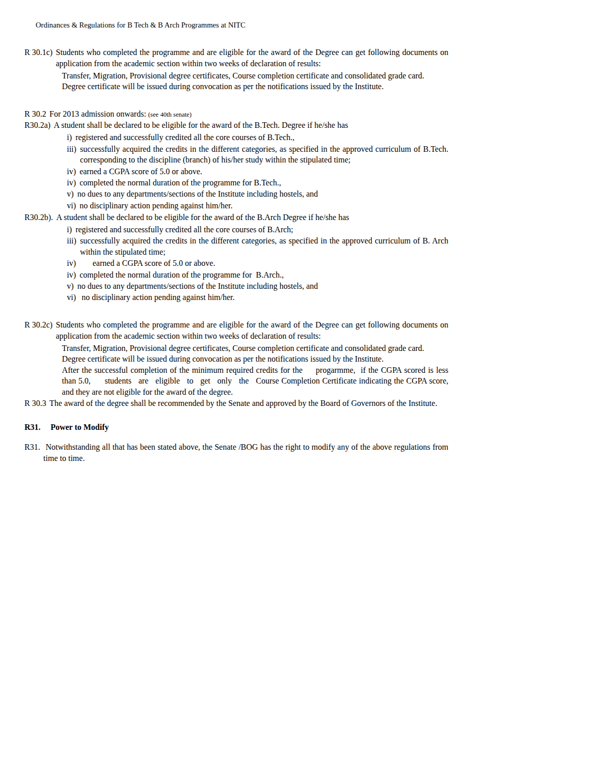Ordinances & Regulations for B Tech & B Arch Programmes at NITC
R 30.1c) Students who completed the programme and are eligible for the award of the Degree can get following documents on application from the academic section within two weeks of declaration of results:
Transfer, Migration, Provisional degree certificates, Course completion certificate and consolidated grade card.
Degree certificate will be issued during convocation as per the notifications issued by the Institute.
R 30.2 For 2013 admission onwards: (see 40th senate)
R30.2a) A student shall be declared to be eligible for the award of the B.Tech. Degree if he/she has
i) registered and successfully credited all the core courses of B.Tech.,
iii) successfully acquired the credits in the different categories, as specified in the approved curriculum of B.Tech. corresponding to the discipline (branch) of his/her study within the stipulated time;
iv) earned a CGPA score of 5.0 or above.
iv) completed the normal duration of the programme for B.Tech.,
v) no dues to any departments/sections of the Institute including hostels, and
vi) no disciplinary action pending against him/her.
R30.2b). A student shall be declared to be eligible for the award of the B.Arch Degree if he/she has
i) registered and successfully credited all the core courses of B.Arch;
iii) successfully acquired the credits in the different categories, as specified in the approved curriculum of B. Arch within the stipulated time;
iv) earned a CGPA score of 5.0 or above.
iv) completed the normal duration of the programme for B.Arch.,
v) no dues to any departments/sections of the Institute including hostels, and
vi) no disciplinary action pending against him/her.
R 30.2c) Students who completed the programme and are eligible for the award of the Degree can get following documents on application from the academic section within two weeks of declaration of results:
Transfer, Migration, Provisional degree certificates, Course completion certificate and consolidated grade card.
Degree certificate will be issued during convocation as per the notifications issued by the Institute.
After the successful completion of the minimum required credits for the progarmme, if the CGPA scored is less than 5.0, students are eligible to get only the Course Completion Certificate indicating the CGPA score, and they are not eligible for the award of the degree.
R 30.3 The award of the degree shall be recommended by the Senate and approved by the Board of Governors of the Institute.
R31. Power to Modify
R31. Notwithstanding all that has been stated above, the Senate /BOG has the right to modify any of the above regulations from time to time.